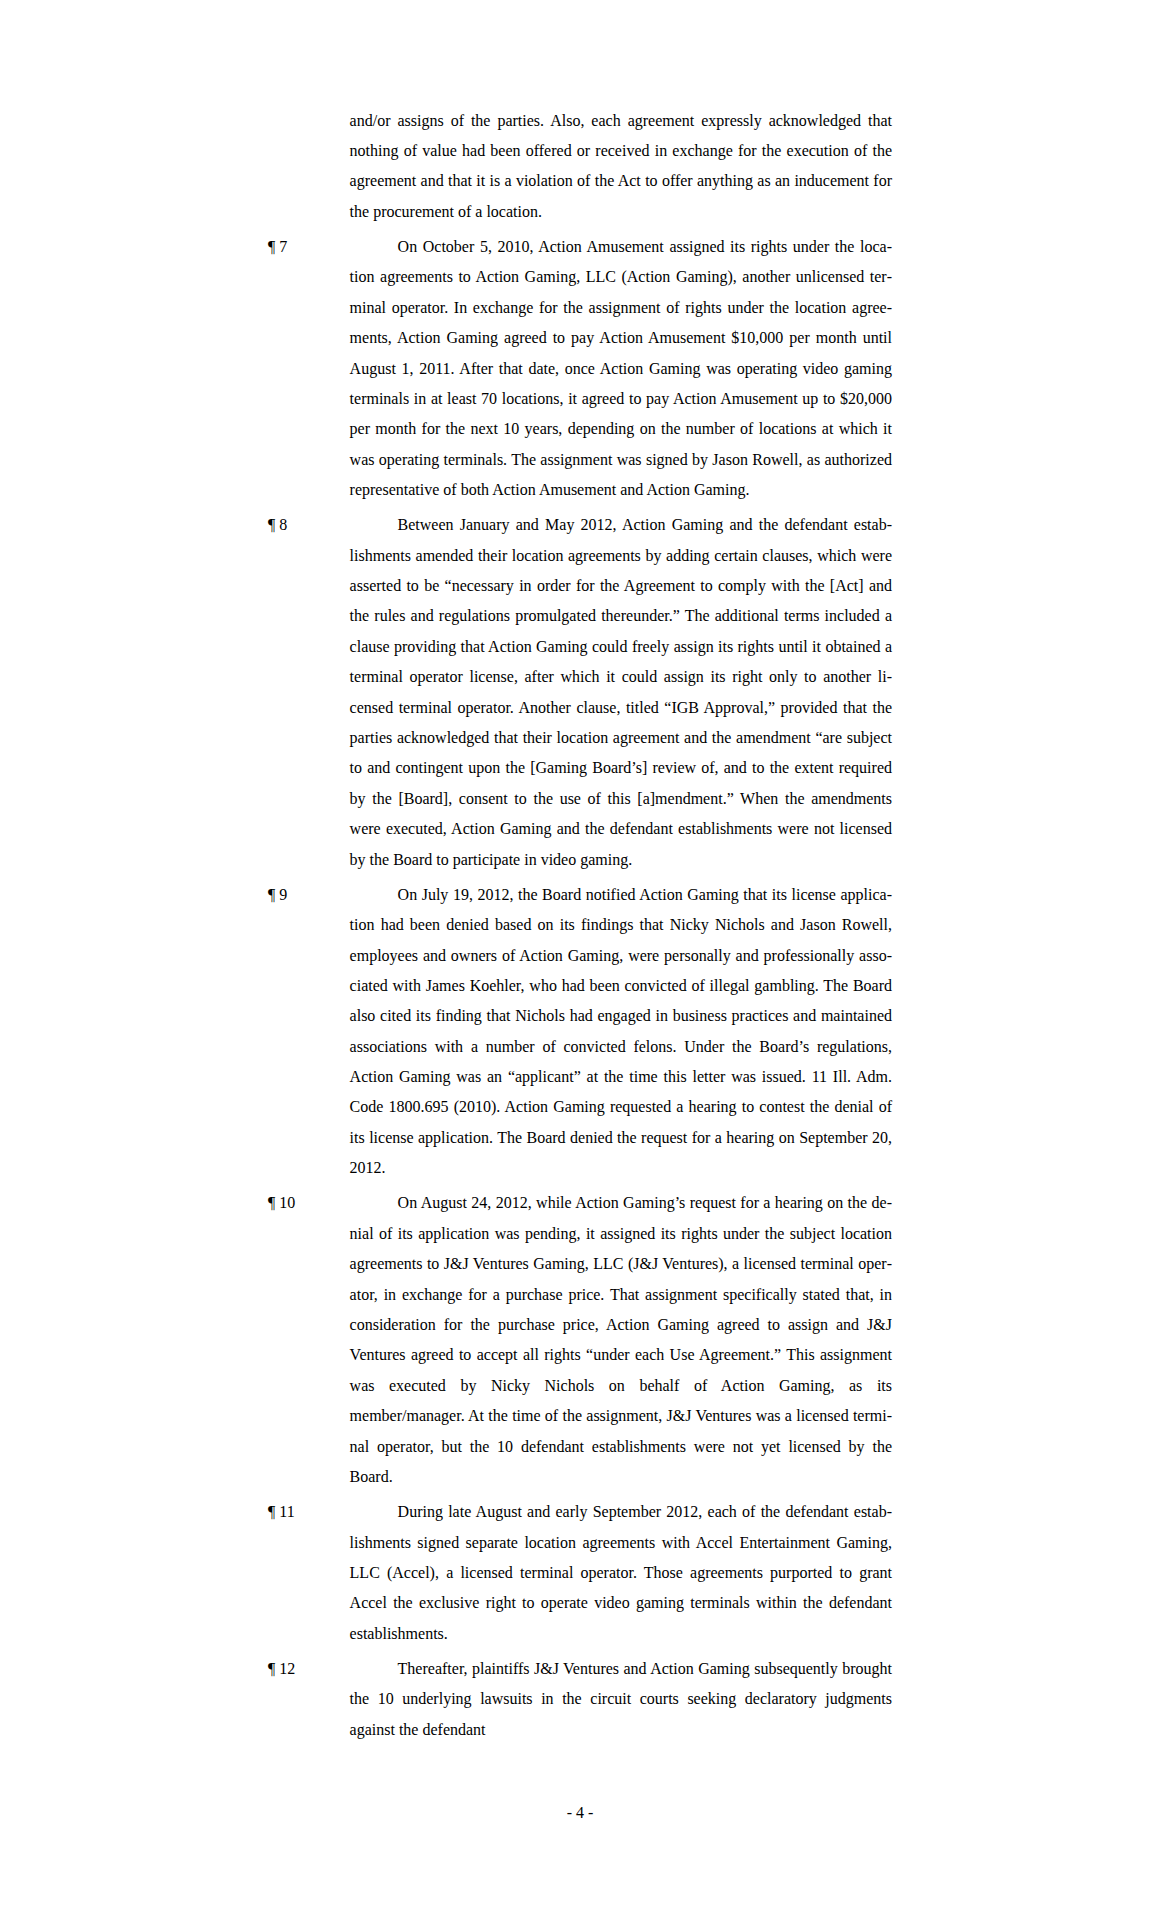and/or assigns of the parties. Also, each agreement expressly acknowledged that nothing of value had been offered or received in exchange for the execution of the agreement and that it is a violation of the Act to offer anything as an inducement for the procurement of a location.
¶ 7
On October 5, 2010, Action Amusement assigned its rights under the location agreements to Action Gaming, LLC (Action Gaming), another unlicensed terminal operator. In exchange for the assignment of rights under the location agreements, Action Gaming agreed to pay Action Amusement $10,000 per month until August 1, 2011. After that date, once Action Gaming was operating video gaming terminals in at least 70 locations, it agreed to pay Action Amusement up to $20,000 per month for the next 10 years, depending on the number of locations at which it was operating terminals. The assignment was signed by Jason Rowell, as authorized representative of both Action Amusement and Action Gaming.
¶ 8
Between January and May 2012, Action Gaming and the defendant establishments amended their location agreements by adding certain clauses, which were asserted to be “necessary in order for the Agreement to comply with the [Act] and the rules and regulations promulgated thereunder.” The additional terms included a clause providing that Action Gaming could freely assign its rights until it obtained a terminal operator license, after which it could assign its right only to another licensed terminal operator. Another clause, titled “IGB Approval,” provided that the parties acknowledged that their location agreement and the amendment “are subject to and contingent upon the [Gaming Board’s] review of, and to the extent required by the [Board], consent to the use of this [a]mendment.” When the amendments were executed, Action Gaming and the defendant establishments were not licensed by the Board to participate in video gaming.
¶ 9
On July 19, 2012, the Board notified Action Gaming that its license application had been denied based on its findings that Nicky Nichols and Jason Rowell, employees and owners of Action Gaming, were personally and professionally associated with James Koehler, who had been convicted of illegal gambling. The Board also cited its finding that Nichols had engaged in business practices and maintained associations with a number of convicted felons. Under the Board’s regulations, Action Gaming was an “applicant” at the time this letter was issued. 11 Ill. Adm. Code 1800.695 (2010). Action Gaming requested a hearing to contest the denial of its license application. The Board denied the request for a hearing on September 20, 2012.
¶ 10
On August 24, 2012, while Action Gaming’s request for a hearing on the denial of its application was pending, it assigned its rights under the subject location agreements to J&J Ventures Gaming, LLC (J&J Ventures), a licensed terminal operator, in exchange for a purchase price. That assignment specifically stated that, in consideration for the purchase price, Action Gaming agreed to assign and J&J Ventures agreed to accept all rights “under each Use Agreement.” This assignment was executed by Nicky Nichols on behalf of Action Gaming, as its member/manager. At the time of the assignment, J&J Ventures was a licensed terminal operator, but the 10 defendant establishments were not yet licensed by the Board.
¶ 11
During late August and early September 2012, each of the defendant establishments signed separate location agreements with Accel Entertainment Gaming, LLC (Accel), a licensed terminal operator. Those agreements purported to grant Accel the exclusive right to operate video gaming terminals within the defendant establishments.
¶ 12
Thereafter, plaintiffs J&J Ventures and Action Gaming subsequently brought the 10 underlying lawsuits in the circuit courts seeking declaratory judgments against the defendant
- 4 -